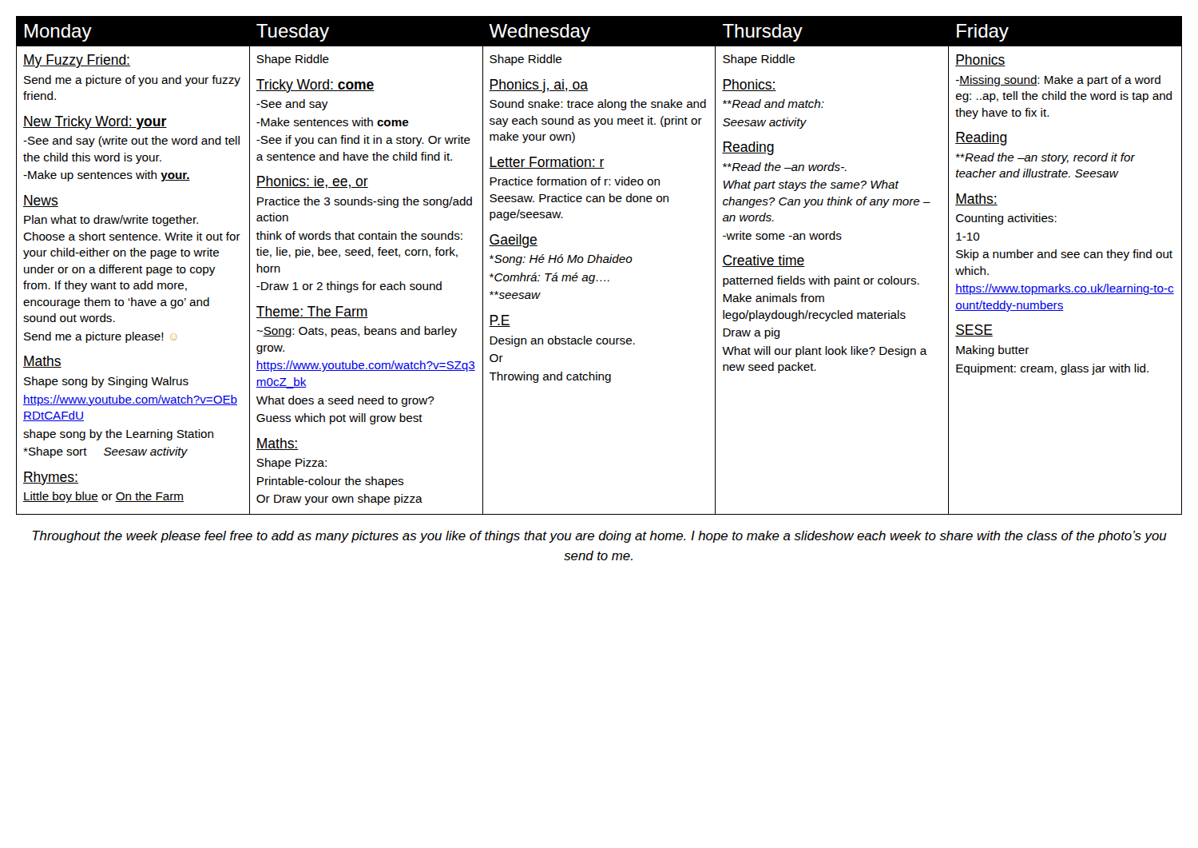| Monday | Tuesday | Wednesday | Thursday | Friday |
| --- | --- | --- | --- | --- |
| My Fuzzy Friend: Send me a picture of you and your fuzzy friend. New Tricky Word: your -See and say (write out the word and tell the child this word is your. -Make up sentences with your. News Plan what to draw/write together. Choose a short sentence. Write it out for your child-either on the page to write under or on a different page to copy from. If they want to add more, encourage them to ‘have a go’ and sound out words. Send me a picture please! ☺ Maths Shape song by Singing Walrus https://www.youtube.com/watch?v=OEbRDtCAFdU shape song by the Learning Station *Shape sort Seesaw activity Rhymes: Little boy blue or On the Farm | Shape Riddle Tricky Word: come -See and say -Make sentences with come -See if you can find it in a story. Or write a sentence and have the child find it. Phonics: ie, ee, or Practice the 3 sounds-sing the song/add action think of words that contain the sounds: tie, lie, pie, bee, seed, feet, corn, fork, horn -Draw 1 or 2 things for each sound Theme: The Farm ~ Song : Oats, peas, beans and barley grow. https://www.youtube.com/watch?v=SZq3m0cZ_bk What does a seed need to grow? Guess which pot will grow best Maths: Shape Pizza: Printable-colour the shapes Or Draw your own shape pizza | Shape Riddle Phonics j, ai, oa Sound snake: trace along the snake and say each sound as you meet it. (print or make your own) Letter Formation: r Practice formation of r: video on Seesaw. Practice can be done on page/seesaw. Gaeilge * Song: Hé Hó Mo Dhaideo * Comhrá: Tá mé ag…. ** seesaw P.E Design an obstacle course. Or Throwing and catching | Shape Riddle Phonics: ** Read and match: Seesaw activity Reading ** Read the –an words-. What part stays the same? What changes? Can you think of any more –an words. -write some -an words Creative time patterned fields with paint or colours. Make animals from lego/playdough/recycled materials Draw a pig What will our plant look like? Design a new seed packet. | Phonics - Missing sound : Make a part of a word eg: ..ap, tell the child the word is tap and they have to fix it. Reading ** Read the –an story, record it for teacher and illustrate. Seesaw Maths: Counting activities: 1-10 Skip a number and see can they find out which. https://www.topmarks.co.uk/learning-to-count/teddy-numbers SESE Making butter Equipment: cream, glass jar with lid. |
Throughout the week please feel free to add as many pictures as you like of things that you are doing at home. I hope to make a slideshow each week to share with the class of the photo’s you send to me.